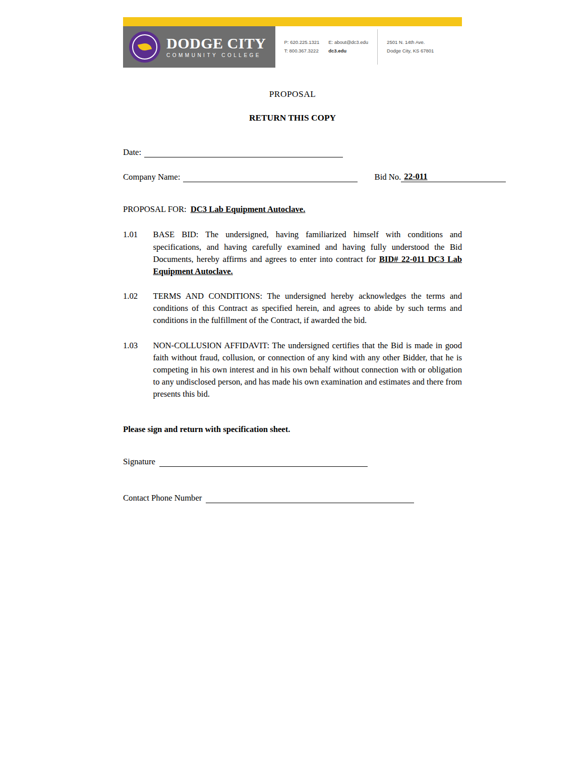DODGE CITY
COMMUNITY COLLEGE
P: 620.225.1321
T: 800.367.3222
E: about@dc3.edu
dc3.edu
2501 N. 14th Ave.
Dodge City, KS 67801
PROPOSAL
RETURN THIS COPY
Date:
Company Name: Bid No. 22-011
PROPOSAL FOR:DC3 Lab Equipment Autoclave.
1.01
BASE BID: The undersigned, having familiarized himself with conditions and specifications, and having carefully examined and having fully understood the Bid Documents, hereby affirms and agrees to enter into contract for BID# 22-011 DC3 Lab Equipment Autoclave.
1.02
TERMS AND CONDITIONS: The undersigned hereby acknowledges the terms and conditions of this Contract as specified herein, and agrees to abide by such terms and conditions in the fulfillment of the Contract, if awarded the bid.
1.03
NON-COLLUSION AFFIDAVIT: The undersigned certifies that the Bid is made in good faith without fraud, collusion, or connection of any kind with any other Bidder, that he is competing in his own interest and in his own behalf without connection with or obligation to any undisclosed person, and has made his own examination and estimates and there from presents this bid.
Please sign and return with specification sheet.
Signature
Contact Phone Number